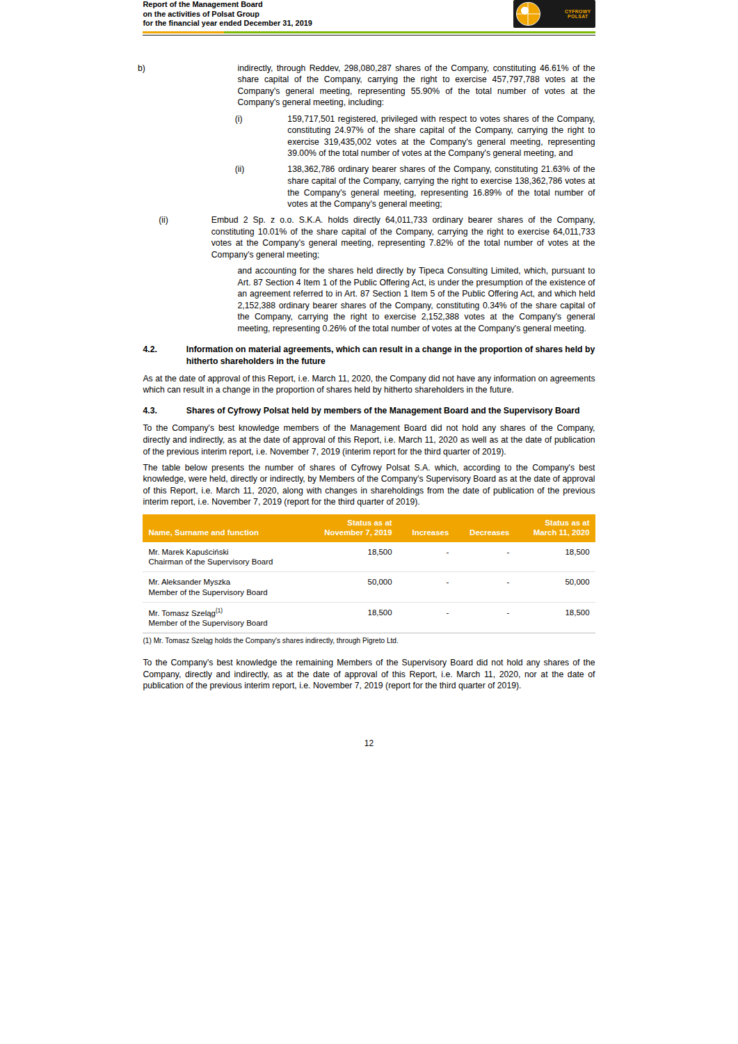Report of the Management Board
on the activities of Polsat Group
for the financial year ended December 31, 2019
CYFROWY
POLSAT
b) indirectly, through Reddev, 298,080,287 shares of the Company, constituting 46.61% of the share capital of the Company, carrying the right to exercise 457,797,788 votes at the Company's general meeting, representing 55.90% of the total number of votes at the Company's general meeting, including:
(i) 159,717,501 registered, privileged with respect to votes shares of the Company, constituting 24.97% of the share capital of the Company, carrying the right to exercise 319,435,002 votes at the Company's general meeting, representing 39.00% of the total number of votes at the Company's general meeting, and
(ii) 138,362,786 ordinary bearer shares of the Company, constituting 21.63% of the share capital of the Company, carrying the right to exercise 138,362,786 votes at the Company's general meeting, representing 16.89% of the total number of votes at the Company's general meeting;
(ii) Embud 2 Sp. z o.o. S.K.A. holds directly 64,011,733 ordinary bearer shares of the Company, constituting 10.01% of the share capital of the Company, carrying the right to exercise 64,011,733 votes at the Company's general meeting, representing 7.82% of the total number of votes at the Company's general meeting;
and accounting for the shares held directly by Tipeca Consulting Limited, which, pursuant to Art. 87 Section 4 Item 1 of the Public Offering Act, is under the presumption of the existence of an agreement referred to in Art. 87 Section 1 Item 5 of the Public Offering Act, and which held 2,152,388 ordinary bearer shares of the Company, constituting 0.34% of the share capital of the Company, carrying the right to exercise 2,152,388 votes at the Company's general meeting, representing 0.26% of the total number of votes at the Company's general meeting.
4.2. Information on material agreements, which can result in a change in the proportion of shares held by hitherto shareholders in the future
As at the date of approval of this Report, i.e. March 11, 2020, the Company did not have any information on agreements which can result in a change in the proportion of shares held by hitherto shareholders in the future.
4.3. Shares of Cyfrowy Polsat held by members of the Management Board and the Supervisory Board
To the Company's best knowledge members of the Management Board did not hold any shares of the Company, directly and indirectly, as at the date of approval of this Report, i.e. March 11, 2020 as well as at the date of publication of the previous interim report, i.e. November 7, 2019 (interim report for the third quarter of 2019).
The table below presents the number of shares of Cyfrowy Polsat S.A. which, according to the Company's best knowledge, were held, directly or indirectly, by Members of the Company's Supervisory Board as at the date of approval of this Report, i.e. March 11, 2020, along with changes in shareholdings from the date of publication of the previous interim report, i.e. November 7, 2019 (report for the third quarter of 2019).
| Name, Surname and function | Status as at November 7, 2019 | Increases | Decreases | Status as at March 11, 2020 |
| --- | --- | --- | --- | --- |
| Mr. Marek Kapuściński Chairman of the Supervisory Board | 18,500 | - | - | 18,500 |
| Mr. Aleksander Myszka Member of the Supervisory Board | 50,000 | - | - | 50,000 |
| Mr. Tomasz Szeląg (1) Member of the Supervisory Board | 18,500 | - | - | 18,500 |
(1) Mr. Tomasz Szeląg holds the Company's shares indirectly, through Pigreto Ltd.
To the Company's best knowledge the remaining Members of the Supervisory Board did not hold any shares of the Company, directly and indirectly, as at the date of approval of this Report, i.e. March 11, 2020, nor at the date of publication of the previous interim report, i.e. November 7, 2019 (report for the third quarter of 2019).
12